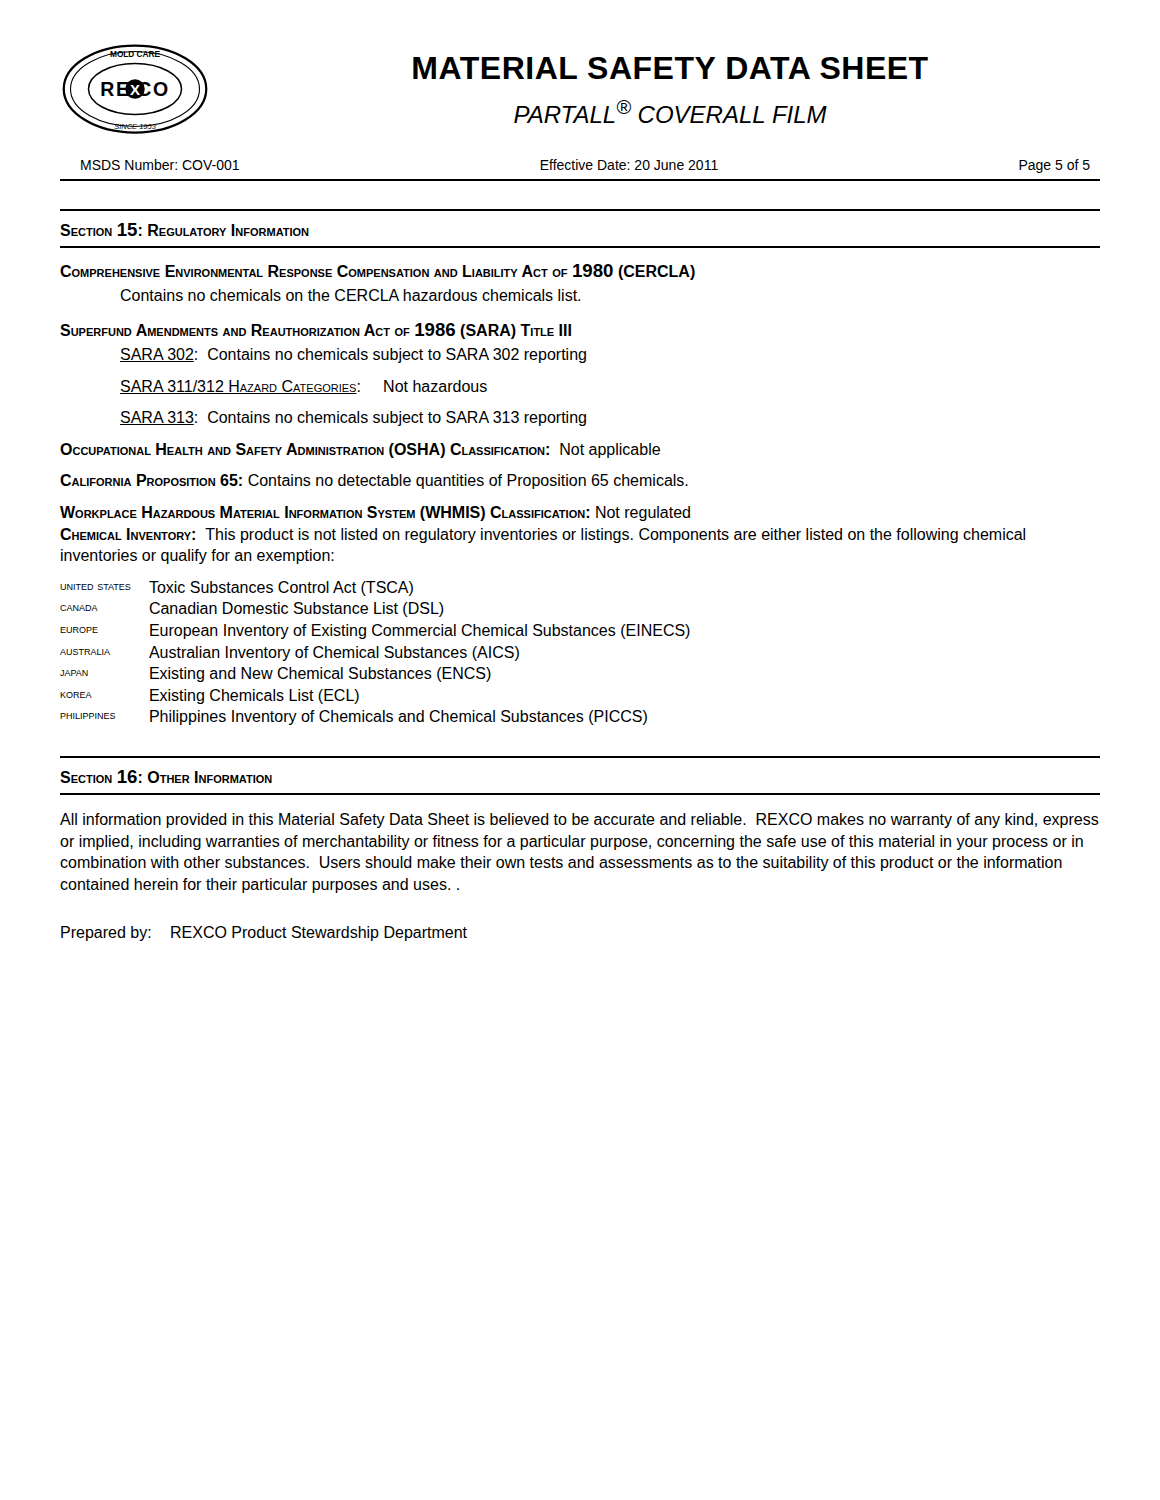MOLD CARE SINCE 1953 RE CO X
MATERIAL SAFETY DATA SHEET
PARTALL® COVERALL FILM
MSDS Number: COV-001 Effective Date: 20 June 2011 Page 5 of 5
Section 15: Regulatory Information
Comprehensive Environmental Response Compensation and Liability Act of 1980 (CERCLA)
Contains no chemicals on the CERCLA hazardous chemicals list.
Superfund Amendments and Reauthorization Act of 1986 (SARA) Title III
SARA 302: Contains no chemicals subject to SARA 302 reporting
SARA 311/312 Hazard Categories: Not hazardous
SARA 313: Contains no chemicals subject to SARA 313 reporting
Occupational Health and Safety Administration (OSHA) Classification: Not applicable
California Proposition 65: Contains no detectable quantities of Proposition 65 chemicals.
Workplace Hazardous Material Information System (WHMIS) Classification: Not regulated
Chemical Inventory: This product is not listed on regulatory inventories or listings. Components are either listed on the following chemical inventories or qualify for an exemption:
| United States | Toxic Substances Control Act (TSCA) |
| Canada | Canadian Domestic Substance List (DSL) |
| Europe | European Inventory of Existing Commercial Chemical Substances (EINECS) |
| Australia | Australian Inventory of Chemical Substances (AICS) |
| Japan | Existing and New Chemical Substances (ENCS) |
| Korea | Existing Chemicals List (ECL) |
| Philippines | Philippines Inventory of Chemicals and Chemical Substances (PICCS) |
Section 16: Other Information
All information provided in this Material Safety Data Sheet is believed to be accurate and reliable. REXCO makes no warranty of any kind, express or implied, including warranties of merchantability or fitness for a particular purpose, concerning the safe use of this material in your process or in combination with other substances. Users should make their own tests and assessments as to the suitability of this product or the information contained herein for their particular purposes and uses. .
Prepared by: REXCO Product Stewardship Department